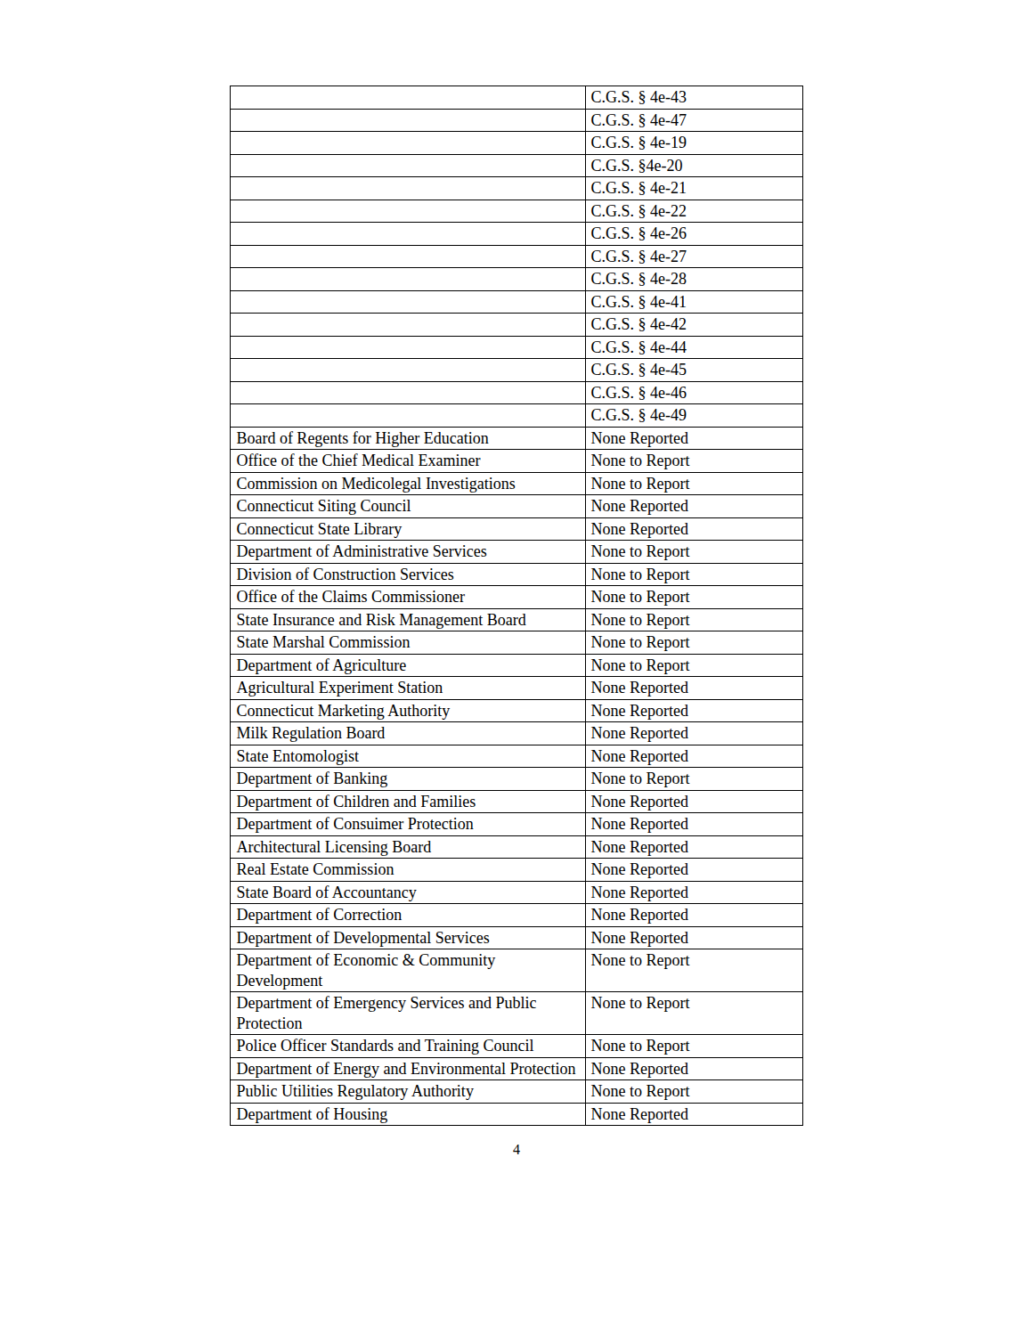| | C.G.S. § 4e-43 |
| | C.G.S. § 4e-47 |
| | C.G.S. § 4e-19 |
| | C.G.S. §4e-20 |
| | C.G.S. § 4e-21 |
| | C.G.S. § 4e-22 |
| | C.G.S. § 4e-26 |
| | C.G.S. § 4e-27 |
| | C.G.S. § 4e-28 |
| | C.G.S. § 4e-41 |
| | C.G.S. § 4e-42 |
| | C.G.S. § 4e-44 |
| | C.G.S. § 4e-45 |
| | C.G.S. § 4e-46 |
| | C.G.S. § 4e-49 |
| Board of Regents for Higher Education | None Reported |
| Office of the Chief Medical Examiner | None to Report |
| Commission on Medicolegal Investigations | None to Report |
| Connecticut Siting Council | None Reported |
| Connecticut State Library | None Reported |
| Department of Administrative Services | None to Report |
| Division of Construction Services | None to Report |
| Office of the Claims Commissioner | None to Report |
| State Insurance and Risk Management Board | None to Report |
| State Marshal Commission | None to Report |
| Department of Agriculture | None to Report |
| Agricultural Experiment Station | None Reported |
| Connecticut Marketing Authority | None Reported |
| Milk Regulation Board | None Reported |
| State Entomologist | None Reported |
| Department of Banking | None to Report |
| Department of Children and Families | None Reported |
| Department of Consuimer Protection | None Reported |
| Architectural Licensing Board | None Reported |
| Real Estate Commission | None Reported |
| State Board of Accountancy | None Reported |
| Department of Correction | None Reported |
| Department of Developmental Services | None Reported |
| Department of Economic & Community Development | None to Report |
| Department of Emergency Services and Public Protection | None to Report |
| Police Officer Standards and Training Council | None to Report |
| Department of Energy and Environmental Protection | None Reported |
| Public Utilities Regulatory Authority | None to Report |
| Department of Housing | None Reported |
4